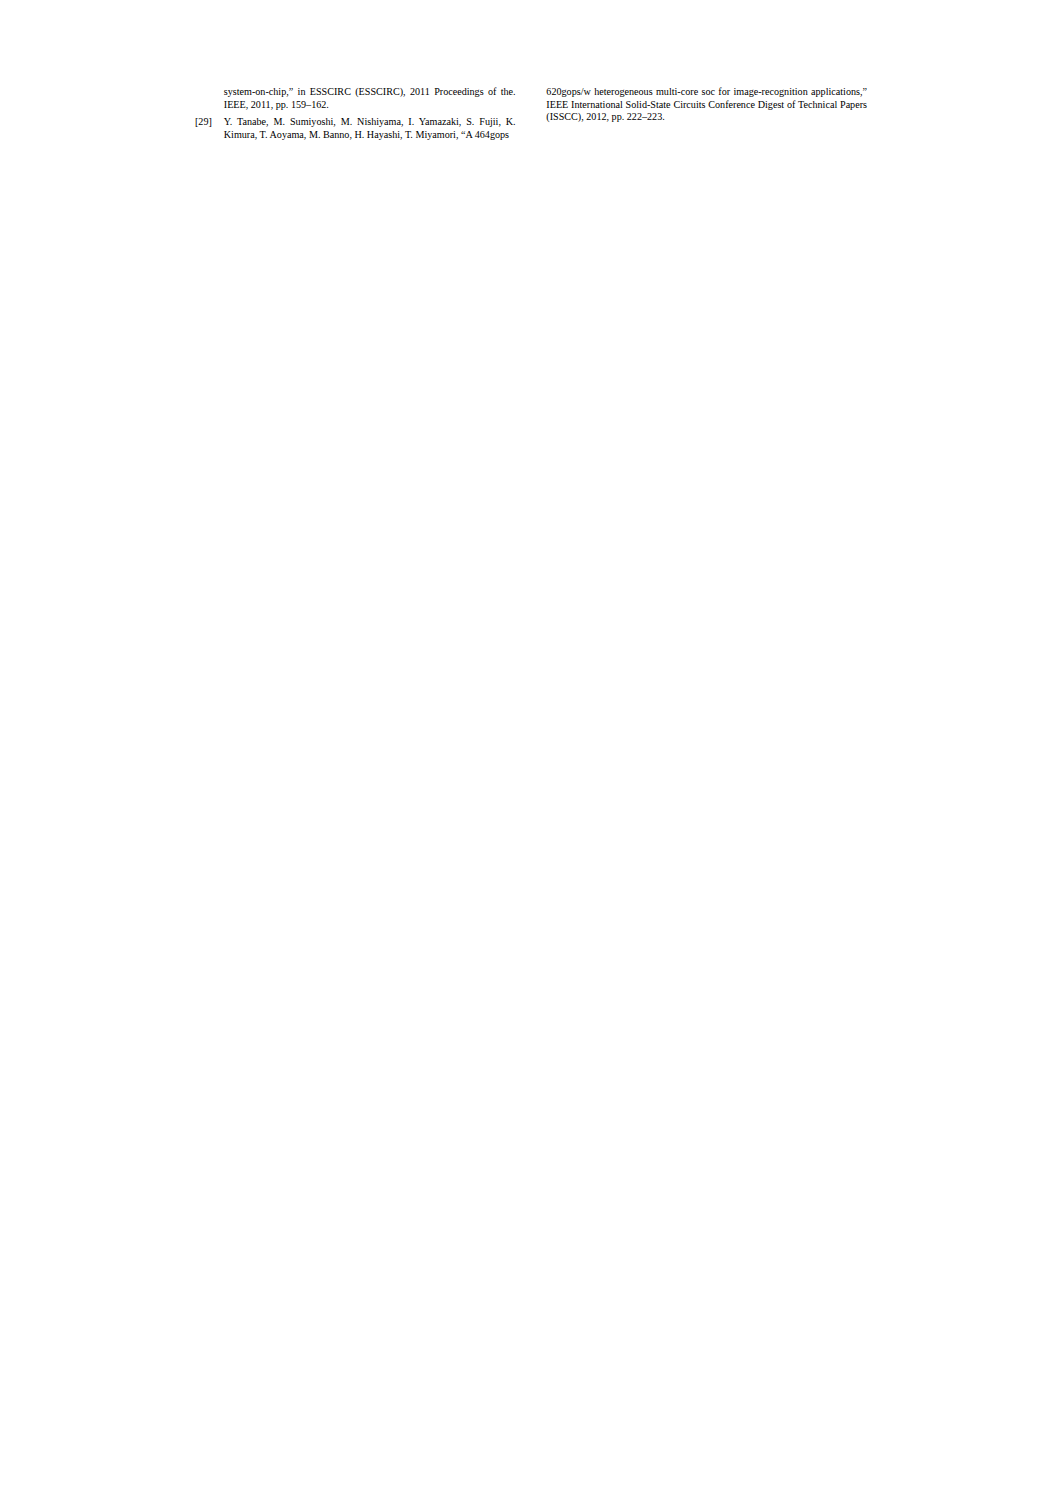system-on-chip,” in ESSCIRC (ESSCIRC), 2011 Proceedings of the. IEEE, 2011, pp. 159–162.
[29]
Y. Tanabe, M. Sumiyoshi, M. Nishiyama, I. Yamazaki, S. Fujii, K. Kimura, T. Aoyama, M. Banno, H. Hayashi, T. Miyamori, “A 464gops
620gops/w heterogeneous multi-core soc for image-recognition applications,” IEEE International Solid-State Circuits Conference Digest of Technical Papers (ISSCC), 2012, pp. 222–223.